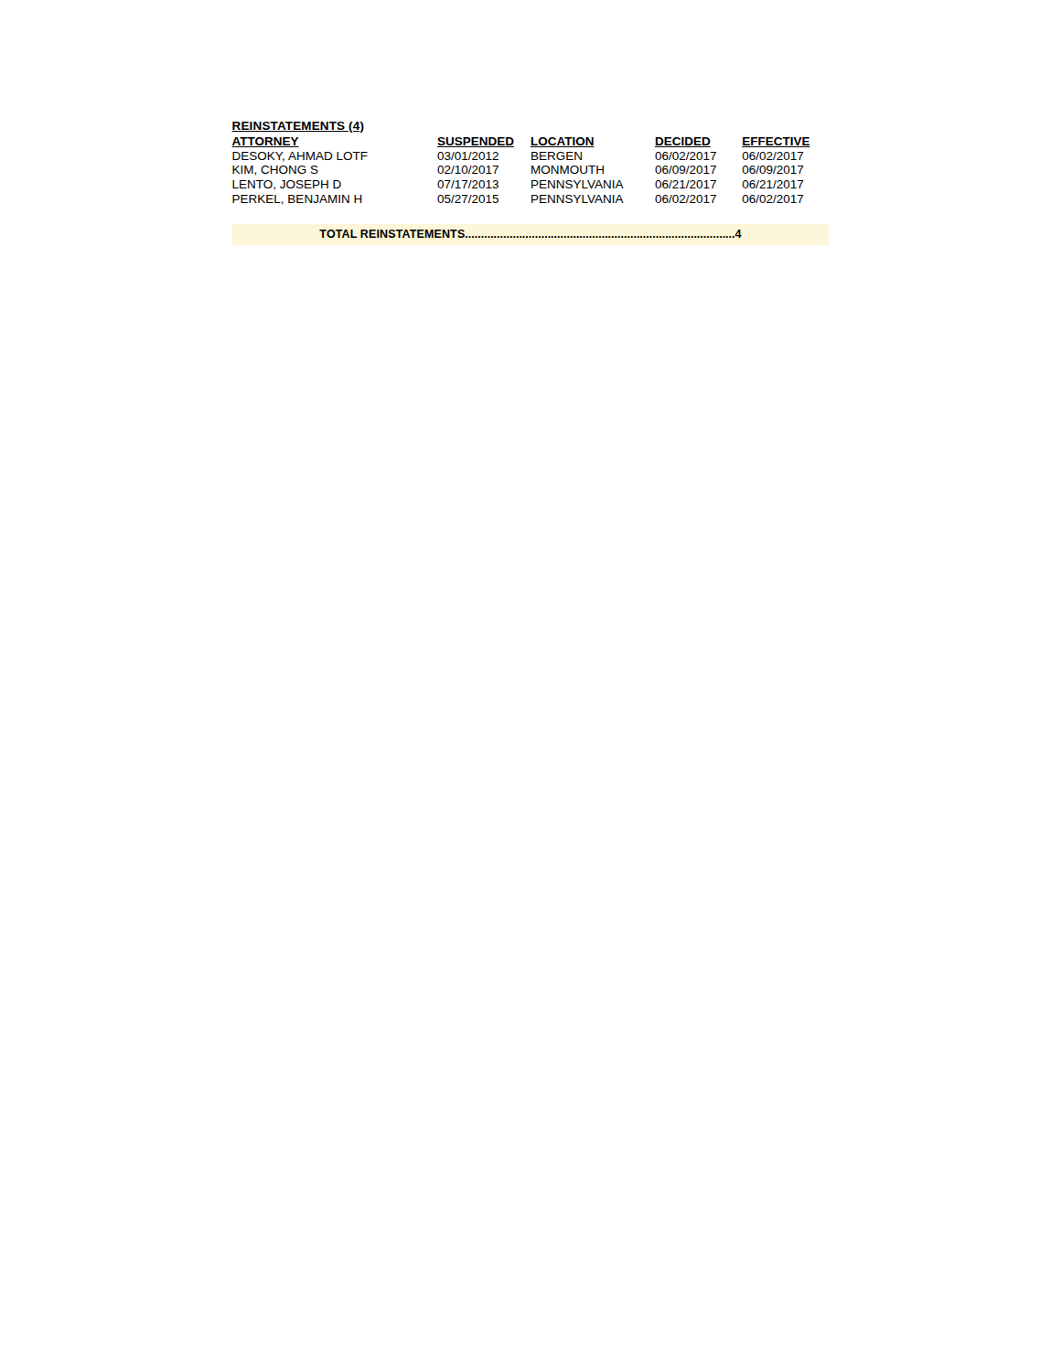REINSTATEMENTS (4)
| ATTORNEY | SUSPENDED | LOCATION | DECIDED | EFFECTIVE |
| --- | --- | --- | --- | --- |
| DESOKY, AHMAD LOTF | 03/01/2012 | BERGEN | 06/02/2017 | 06/02/2017 |
| KIM, CHONG S | 02/10/2017 | MONMOUTH | 06/09/2017 | 06/09/2017 |
| LENTO, JOSEPH D | 07/17/2013 | PENNSYLVANIA | 06/21/2017 | 06/21/2017 |
| PERKEL, BENJAMIN H | 05/27/2015 | PENNSYLVANIA | 06/02/2017 | 06/02/2017 |
TOTAL REINSTATEMENTS..................................................................................... 4